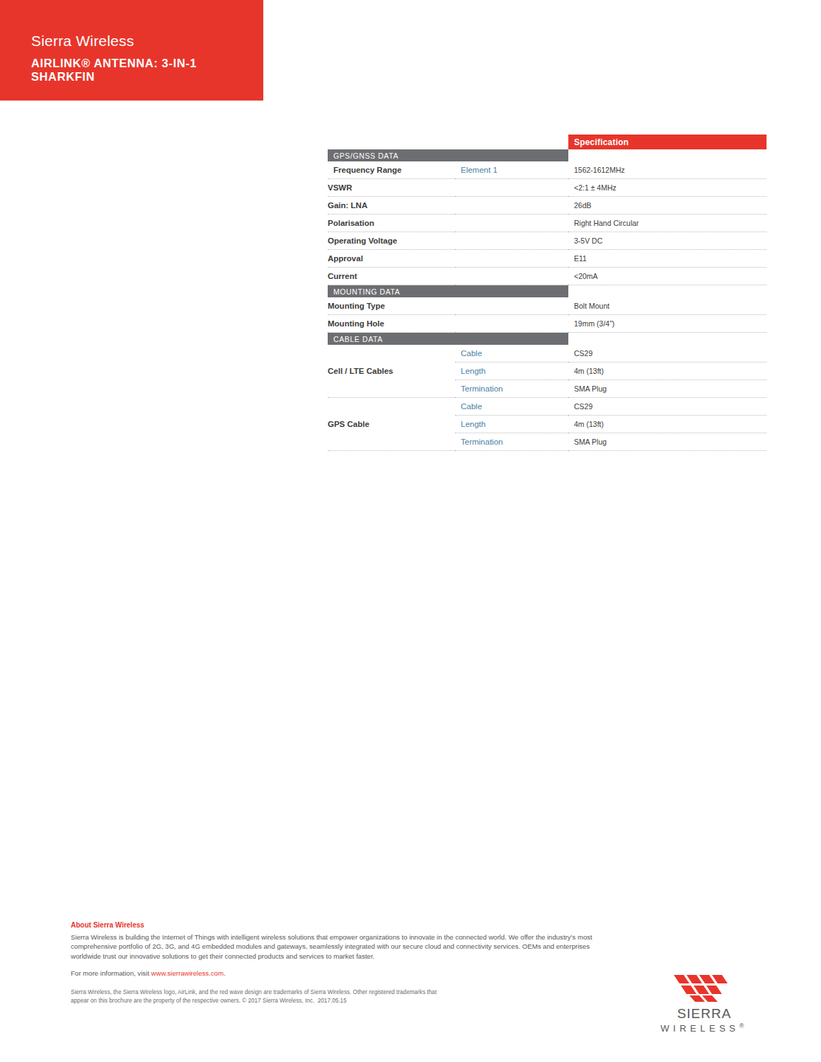Sierra Wireless
AIRLINK® ANTENNA: 3-IN-1 SHARKFIN
| | | Specification |
| GPS/GNSS DATA | |
| Frequency Range | Element 1 | 1562-1612MHz |
| VSWR | <2:1 ± 4MHz |
| Gain: LNA | 26dB |
| Polarisation | Right Hand Circular |
| Operating Voltage | 3-5V DC |
| Approval | E11 |
| Current | <20mA |
| MOUNTING DATA | |
| Mounting Type | Bolt Mount |
| Mounting Hole | 19mm (3/4”) |
| CABLE DATA | |
| Cell / LTE Cables | Cable | CS29 |
| Length | 4m (13ft) |
| Termination | SMA Plug |
| GPS Cable | Cable | CS29 |
| Length | 4m (13ft) |
| Termination | SMA Plug |
About Sierra Wireless
Sierra Wireless is building the Internet of Things with intelligent wireless solutions that empower organizations to innovate in the connected world. We offer the industry’s most comprehensive portfolio of 2G, 3G, and 4G embedded modules and gateways, seamlessly integrated with our secure cloud and connectivity services. OEMs and enterprises worldwide trust our innovative solutions to get their connected products and services to market faster.
For more information, visit www.sierrawireless.com.
Sierra Wireless, the Sierra Wireless logo, AirLink, and the red wave design are trademarks of Sierra Wireless. Other registered trademarks that
appear on this brochure are the property of the respective owners. © 2017 Sierra Wireless, Inc. 2017.05.15
SIERRA
WIRELESS®